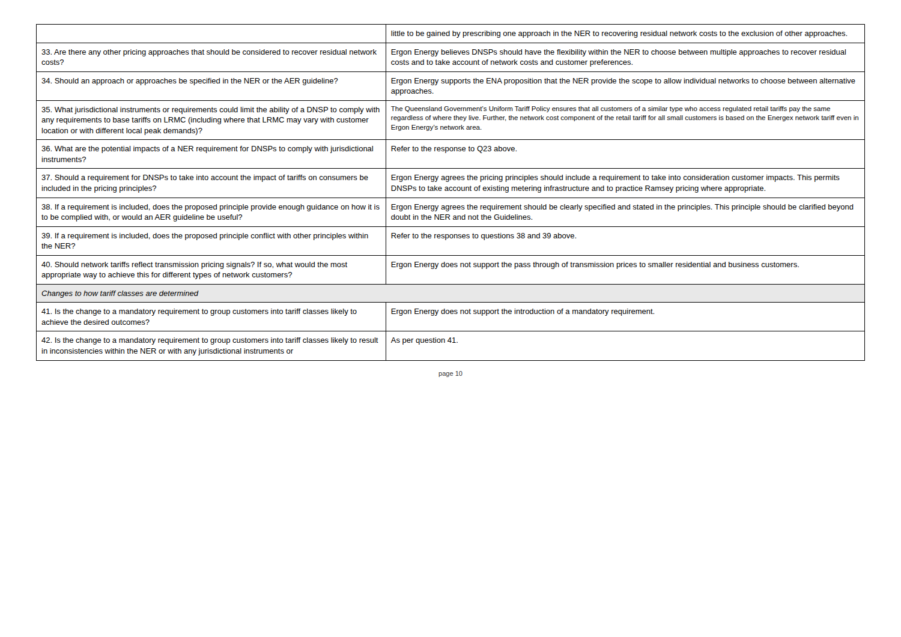| | little to be gained by prescribing one approach in the NER to recovering residual network costs to the exclusion of other approaches. |
| 33. Are there any other pricing approaches that should be considered to recover residual network costs? | Ergon Energy believes DNSPs should have the flexibility within the NER to choose between multiple approaches to recover residual costs and to take account of network costs and customer preferences. |
| 34. Should an approach or approaches be specified in the NER or the AER guideline? | Ergon Energy supports the ENA proposition that the NER provide the scope to allow individual networks to choose between alternative approaches. |
| 35. What jurisdictional instruments or requirements could limit the ability of a DNSP to comply with any requirements to base tariffs on LRMC (including where that LRMC may vary with customer location or with different local peak demands)? | The Queensland Government’s Uniform Tariff Policy ensures that all customers of a similar type who access regulated retail tariffs pay the same regardless of where they live. Further, the network cost component of the retail tariff for all small customers is based on the Energex network tariff even in Ergon Energy’s network area. |
| 36. What are the potential impacts of a NER requirement for DNSPs to comply with jurisdictional instruments? | Refer to the response to Q23 above. |
| 37. Should a requirement for DNSPs to take into account the impact of tariffs on consumers be included in the pricing principles? | Ergon Energy agrees the pricing principles should include a requirement to take into consideration customer impacts. This permits DNSPs to take account of existing metering infrastructure and to practice Ramsey pricing where appropriate. |
| 38. If a requirement is included, does the proposed principle provide enough guidance on how it is to be complied with, or would an AER guideline be useful? | Ergon Energy agrees the requirement should be clearly specified and stated in the principles. This principle should be clarified beyond doubt in the NER and not the Guidelines. |
| 39. If a requirement is included, does the proposed principle conflict with other principles within the NER? | Refer to the responses to questions 38 and 39 above. |
| 40. Should network tariffs reflect transmission pricing signals? If so, what would the most appropriate way to achieve this for different types of network customers? | Ergon Energy does not support the pass through of transmission prices to smaller residential and business customers. |
| Changes to how tariff classes are determined |
| 41. Is the change to a mandatory requirement to group customers into tariff classes likely to achieve the desired outcomes? | Ergon Energy does not support the introduction of a mandatory requirement. |
| 42. Is the change to a mandatory requirement to group customers into tariff classes likely to result in inconsistencies within the NER or with any jurisdictional instruments or | As per question 41. |
page 10